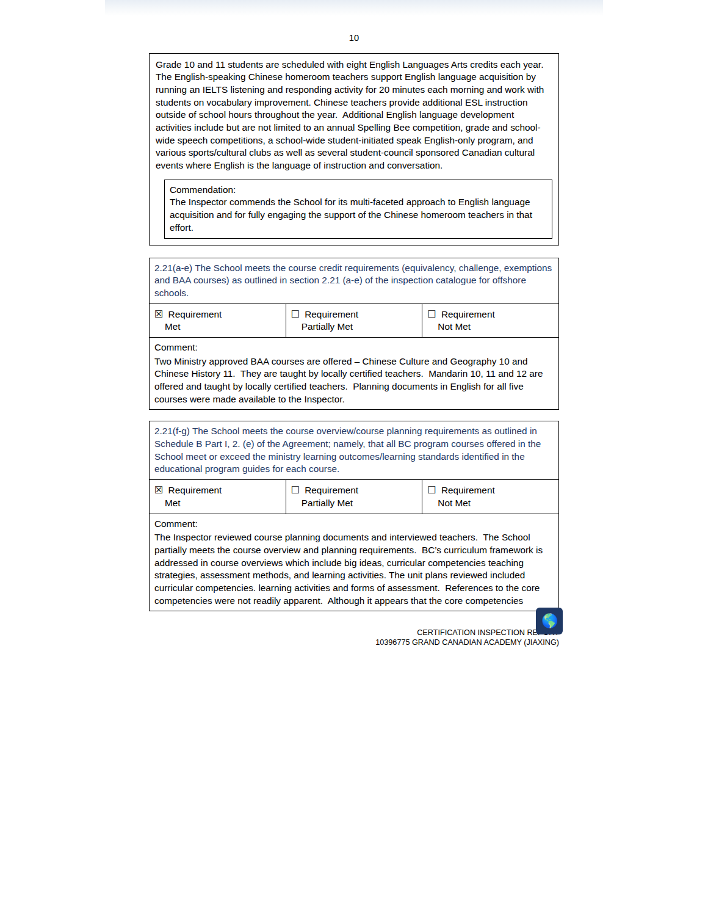10
Grade 10 and 11 students are scheduled with eight English Languages Arts credits each year. The English-speaking Chinese homeroom teachers support English language acquisition by running an IELTS listening and responding activity for 20 minutes each morning and work with students on vocabulary improvement. Chinese teachers provide additional ESL instruction outside of school hours throughout the year. Additional English language development activities include but are not limited to an annual Spelling Bee competition, grade and school-wide speech competitions, a school-wide student-initiated speak English-only program, and various sports/cultural clubs as well as several student-council sponsored Canadian cultural events where English is the language of instruction and conversation.
Commendation:
The Inspector commends the School for its multi-faceted approach to English language acquisition and for fully engaging the support of the Chinese homeroom teachers in that effort.
| 2.21(a-e) The School meets the course credit requirements (equivalency, challenge, exemptions and BAA courses) as outlined in section 2.21 (a-e) of the inspection catalogue for offshore schools. |
| ☒ Requirement Met | ☐ Requirement Partially Met | ☐ Requirement Not Met |
| Comment: Two Ministry approved BAA courses are offered – Chinese Culture and Geography 10 and Chinese History 11. They are taught by locally certified teachers. Mandarin 10, 11 and 12 are offered and taught by locally certified teachers. Planning documents in English for all five courses were made available to the Inspector. |
| 2.21(f-g) The School meets the course overview/course planning requirements as outlined in Schedule B Part I, 2. (e) of the Agreement; namely, that all BC program courses offered in the School meet or exceed the ministry learning outcomes/learning standards identified in the educational program guides for each course. |
| ☒ Requirement Met | ☐ Requirement Partially Met | ☐ Requirement Not Met |
| Comment: The Inspector reviewed course planning documents and interviewed teachers. The School partially meets the course overview and planning requirements. BC’s curriculum framework is addressed in course overviews which include big ideas, curricular competencies teaching strategies, assessment methods, and learning activities. The unit plans reviewed included curricular competencies. learning activities and forms of assessment. References to the core competencies were not readily apparent. Although it appears that the core competencies |
🌎
CERTIFICATION INSPECTION REPORT
10396775 GRAND CANADIAN ACADEMY (JIAXING)